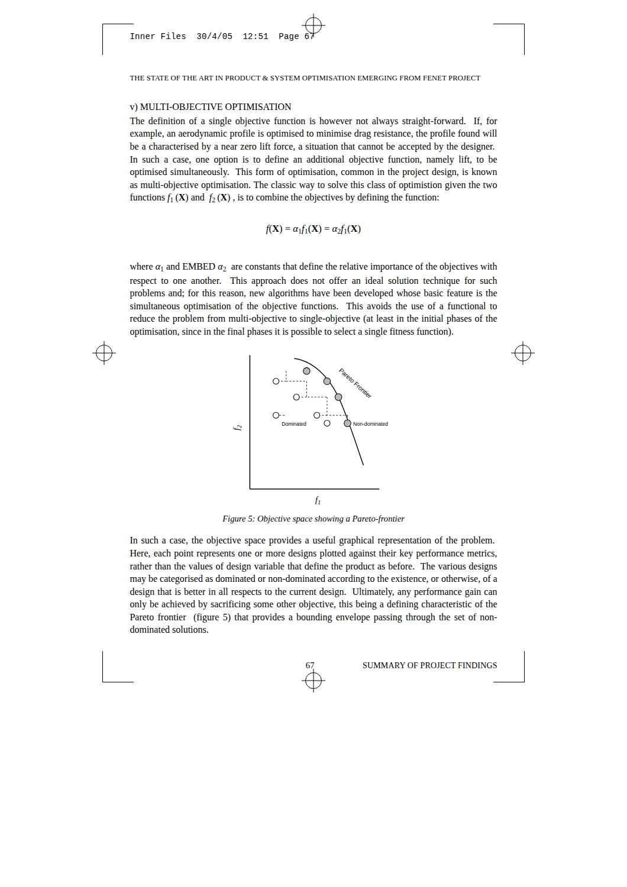Inner Files 30/4/05 12:51 Page 67
THE STATE OF THE ART IN PRODUCT & SYSTEM OPTIMISATION EMERGING FROM FENET PROJECT
v) MULTI-OBJECTIVE OPTIMISATION
The definition of a single objective function is however not always straight-forward. If, for example, an aerodynamic profile is optimised to minimise drag resistance, the profile found will be a characterised by a near zero lift force, a situation that cannot be accepted by the designer. In such a case, one option is to define an additional objective function, namely lift, to be optimised simultaneously. This form of optimisation, common in the project design, is known as multi-objective optimisation. The classic way to solve this class of optimistion given the two functions f1 (X) and f2 (X) , is to combine the objectives by defining the function:
f(X) = α1f1(X) = α2f1(X)
where α1 and EMBED α2 are constants that define the relative importance of the objectives with respect to one another. This approach does not offer an ideal solution technique for such problems and; for this reason, new algorithms have been developed whose basic feature is the simultaneous optimisation of the objective functions. This avoids the use of a functional to reduce the problem from multi-objective to single-objective (at least in the initial phases of the optimisation, since in the final phases it is possible to select a single fitness function).
f2 f1 Pareto Frontier Dominated Non-dominated
Figure 5: Objective space showing a Pareto-frontier
In such a case, the objective space provides a useful graphical representation of the problem. Here, each point represents one or more designs plotted against their key performance metrics, rather than the values of design variable that define the product as before. The various designs may be categorised as dominated or non-dominated according to the existence, or otherwise, of a design that is better in all respects to the current design. Ultimately, any performance gain can only be achieved by sacrificing some other objective, this being a defining characteristic of the Pareto frontier (figure 5) that provides a bounding envelope passing through the set of non-dominated solutions.
67 SUMMARY OF PROJECT FINDINGS